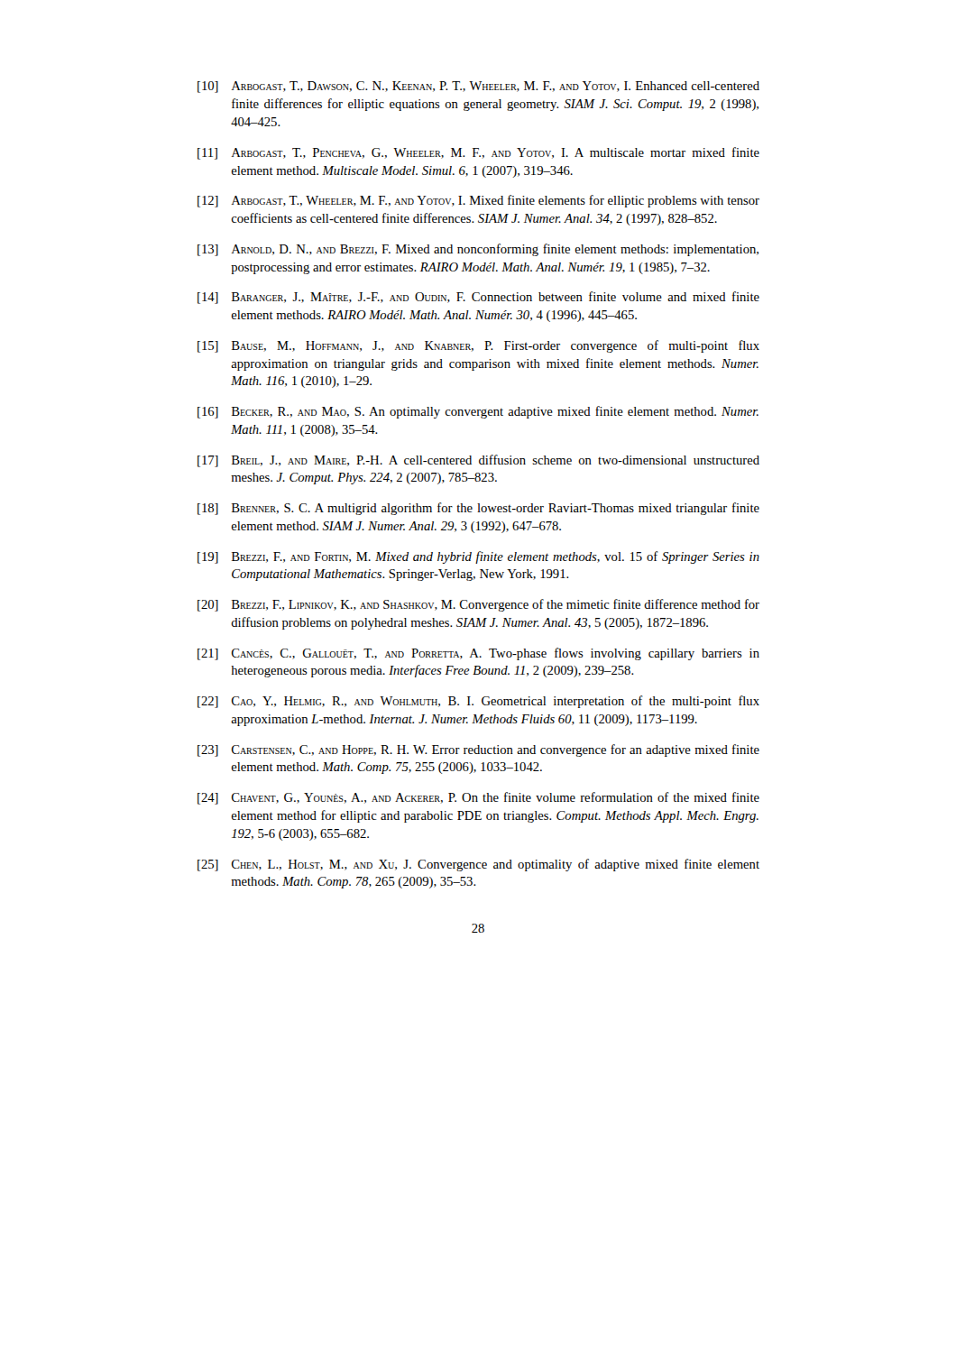[10] Arbogast, T., Dawson, C. N., Keenan, P. T., Wheeler, M. F., and Yotov, I. Enhanced cell-centered finite differences for elliptic equations on general geometry. SIAM J. Sci. Comput. 19, 2 (1998), 404–425.
[11] Arbogast, T., Pencheva, G., Wheeler, M. F., and Yotov, I. A multiscale mortar mixed finite element method. Multiscale Model. Simul. 6, 1 (2007), 319–346.
[12] Arbogast, T., Wheeler, M. F., and Yotov, I. Mixed finite elements for elliptic problems with tensor coefficients as cell-centered finite differences. SIAM J. Numer. Anal. 34, 2 (1997), 828–852.
[13] Arnold, D. N., and Brezzi, F. Mixed and nonconforming finite element methods: implementation, postprocessing and error estimates. RAIRO Modél. Math. Anal. Numér. 19, 1 (1985), 7–32.
[14] Baranger, J., Maître, J.-F., and Oudin, F. Connection between finite volume and mixed finite element methods. RAIRO Modél. Math. Anal. Numér. 30, 4 (1996), 445–465.
[15] Bause, M., Hoffmann, J., and Knabner, P. First-order convergence of multi-point flux approximation on triangular grids and comparison with mixed finite element methods. Numer. Math. 116, 1 (2010), 1–29.
[16] Becker, R., and Mao, S. An optimally convergent adaptive mixed finite element method. Numer. Math. 111, 1 (2008), 35–54.
[17] Breil, J., and Maire, P.-H. A cell-centered diffusion scheme on two-dimensional unstructured meshes. J. Comput. Phys. 224, 2 (2007), 785–823.
[18] Brenner, S. C. A multigrid algorithm for the lowest-order Raviart-Thomas mixed triangular finite element method. SIAM J. Numer. Anal. 29, 3 (1992), 647–678.
[19] Brezzi, F., and Fortin, M. Mixed and hybrid finite element methods, vol. 15 of Springer Series in Computational Mathematics. Springer-Verlag, New York, 1991.
[20] Brezzi, F., Lipnikov, K., and Shashkov, M. Convergence of the mimetic finite difference method for diffusion problems on polyhedral meshes. SIAM J. Numer. Anal. 43, 5 (2005), 1872–1896.
[21] Cancès, C., Gallouët, T., and Porretta, A. Two-phase flows involving capillary barriers in heterogeneous porous media. Interfaces Free Bound. 11, 2 (2009), 239–258.
[22] Cao, Y., Helmig, R., and Wohlmuth, B. I. Geometrical interpretation of the multi-point flux approximation L-method. Internat. J. Numer. Methods Fluids 60, 11 (2009), 1173–1199.
[23] Carstensen, C., and Hoppe, R. H. W. Error reduction and convergence for an adaptive mixed finite element method. Math. Comp. 75, 255 (2006), 1033–1042.
[24] Chavent, G., Younès, A., and Ackerer, P. On the finite volume reformulation of the mixed finite element method for elliptic and parabolic PDE on triangles. Comput. Methods Appl. Mech. Engrg. 192, 5-6 (2003), 655–682.
[25] Chen, L., Holst, M., and Xu, J. Convergence and optimality of adaptive mixed finite element methods. Math. Comp. 78, 265 (2009), 35–53.
28